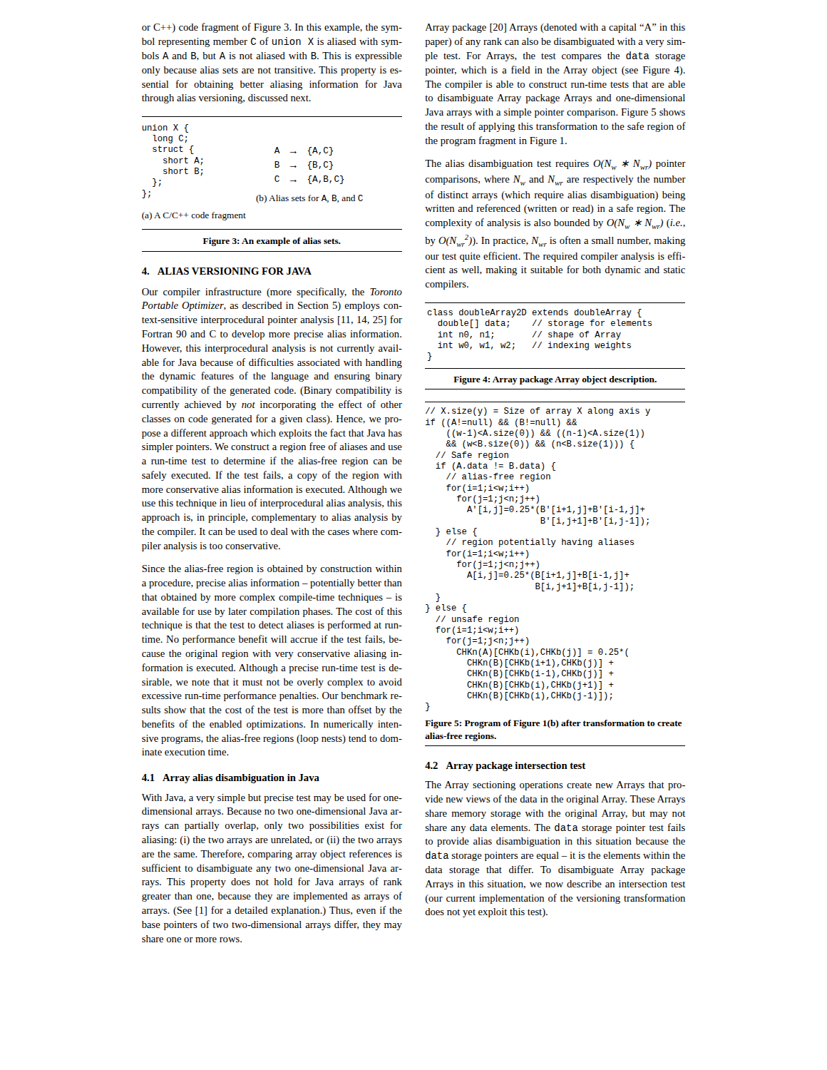or C++) code fragment of Figure 3. In this example, the symbol representing member C of union X is aliased with symbols A and B, but A is not aliased with B. This is expressible only because alias sets are not transitive. This property is essential for obtaining better aliasing information for Java through alias versioning, discussed next.
union X {
  long C;
  struct {
    short A;
    short B;
  };
};
| A | → | {A,C} |
| B | → | {B,C} |
| C | → | {A,B,C} |
(b) Alias sets for A, B, and C
(a) A C/C++ code fragment
Figure 3: An example of alias sets.
4. ALIAS VERSIONING FOR JAVA
Our compiler infrastructure (more specifically, the Toronto Portable Optimizer, as described in Section 5) employs context-sensitive interprocedural pointer analysis [11, 14, 25] for Fortran 90 and C to develop more precise alias information. However, this interprocedural analysis is not currently available for Java because of difficulties associated with handling the dynamic features of the language and ensuring binary compatibility of the generated code. (Binary compatibility is currently achieved by not incorporating the effect of other classes on code generated for a given class). Hence, we propose a different approach which exploits the fact that Java has simpler pointers. We construct a region free of aliases and use a run-time test to determine if the alias-free region can be safely executed. If the test fails, a copy of the region with more conservative alias information is executed. Although we use this technique in lieu of interprocedural alias analysis, this approach is, in principle, complementary to alias analysis by the compiler. It can be used to deal with the cases where compiler analysis is too conservative.
Since the alias-free region is obtained by construction within a procedure, precise alias information – potentially better than that obtained by more complex compile-time techniques – is available for use by later compilation phases. The cost of this technique is that the test to detect aliases is performed at run-time. No performance benefit will accrue if the test fails, because the original region with very conservative aliasing information is executed. Although a precise run-time test is desirable, we note that it must not be overly complex to avoid excessive run-time performance penalties. Our benchmark results show that the cost of the test is more than offset by the benefits of the enabled optimizations. In numerically intensive programs, the alias-free regions (loop nests) tend to dominate execution time.
4.1 Array alias disambiguation in Java
With Java, a very simple but precise test may be used for one-dimensional arrays. Because no two one-dimensional Java arrays can partially overlap, only two possibilities exist for aliasing: (i) the two arrays are unrelated, or (ii) the two arrays are the same. Therefore, comparing array object references is sufficient to disambiguate any two one-dimensional Java arrays. This property does not hold for Java arrays of rank greater than one, because they are implemented as arrays of arrays. (See [1] for a detailed explanation.) Thus, even if the base pointers of two two-dimensional arrays differ, they may share one or more rows.
Array package [20] Arrays (denoted with a capital “A” in this paper) of any rank can also be disambiguated with a very simple test. For Arrays, the test compares the data storage pointer, which is a field in the Array object (see Figure 4). The compiler is able to construct run-time tests that are able to disambiguate Array package Arrays and one-dimensional Java arrays with a simple pointer comparison. Figure 5 shows the result of applying this transformation to the safe region of the program fragment in Figure 1.
The alias disambiguation test requires O(Nw ∗ Nwr) pointer comparisons, where Nw and Nwr are respectively the number of distinct arrays (which require alias disambiguation) being written and referenced (written or read) in a safe region. The complexity of analysis is also bounded by O(Nw ∗ Nwr) (i.e., by O(Nwr2)). In practice, Nwr is often a small number, making our test quite efficient. The required compiler analysis is efficient as well, making it suitable for both dynamic and static compilers.
class doubleArray2D extends doubleArray {
  double[] data;    // storage for elements
  int n0, n1;       // shape of Array
  int w0, w1, w2;   // indexing weights
}
Figure 4: Array package Array object description.
// X.size(y) = Size of array X along axis y
if ((A!=null) && (B!=null) &&
    ((w-1)<A.size(0)) && ((n-1)<A.size(1))
    && (w<B.size(0)) && (n<B.size(1))) {
  // Safe region
  if (A.data != B.data) {
    // alias-free region
    for(i=1;i<w;i++)
      for(j=1;j<n;j++)
        A'[i,j]=0.25*(B'[i+1,j]+B'[i-1,j]+
                      B'[i,j+1]+B'[i,j-1]);
  } else {
    // region potentially having aliases
    for(i=1;i<w;i++)
      for(j=1;j<n;j++)
        A[i,j]=0.25*(B[i+1,j]+B[i-1,j]+
                     B[i,j+1]+B[i,j-1]);
  }
} else {
  // unsafe region
  for(i=1;i<w;i++)
    for(j=1;j<n;j++)
      CHKn(A)[CHKb(i),CHKb(j)] = 0.25*(
        CHKn(B)[CHKb(i+1),CHKb(j)] +
        CHKn(B)[CHKb(i-1),CHKb(j)] +
        CHKn(B)[CHKb(i),CHKb(j+1)] +
        CHKn(B)[CHKb(i),CHKb(j-1)]);
}
Figure 5: Program of Figure 1(b) after transformation to create alias-free regions.
4.2 Array package intersection test
The Array sectioning operations create new Arrays that provide new views of the data in the original Array. These Arrays share memory storage with the original Array, but may not share any data elements. The data storage pointer test fails to provide alias disambiguation in this situation because the data storage pointers are equal – it is the elements within the data storage that differ. To disambiguate Array package Arrays in this situation, we now describe an intersection test (our current implementation of the versioning transformation does not yet exploit this test).